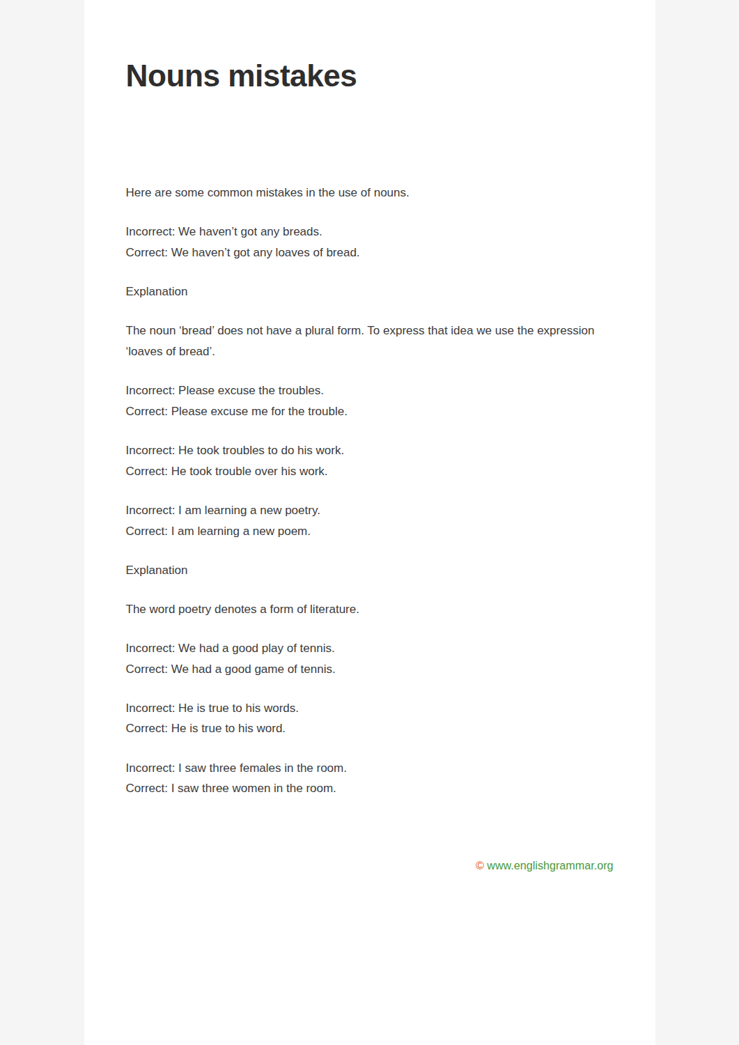Nouns mistakes
Here are some common mistakes in the use of nouns.
Incorrect: We haven’t got any breads.
Correct: We haven’t got any loaves of bread.
Explanation
The noun ‘bread’ does not have a plural form. To express that idea we use the expression ‘loaves of bread’.
Incorrect: Please excuse the troubles.
Correct: Please excuse me for the trouble.
Incorrect: He took troubles to do his work.
Correct: He took trouble over his work.
Incorrect: I am learning a new poetry.
Correct: I am learning a new poem.
Explanation
The word poetry denotes a form of literature.
Incorrect: We had a good play of tennis.
Correct: We had a good game of tennis.
Incorrect: He is true to his words.
Correct: He is true to his word.
Incorrect: I saw three females in the room.
Correct: I saw three women in the room.
© www.englishgrammar.org